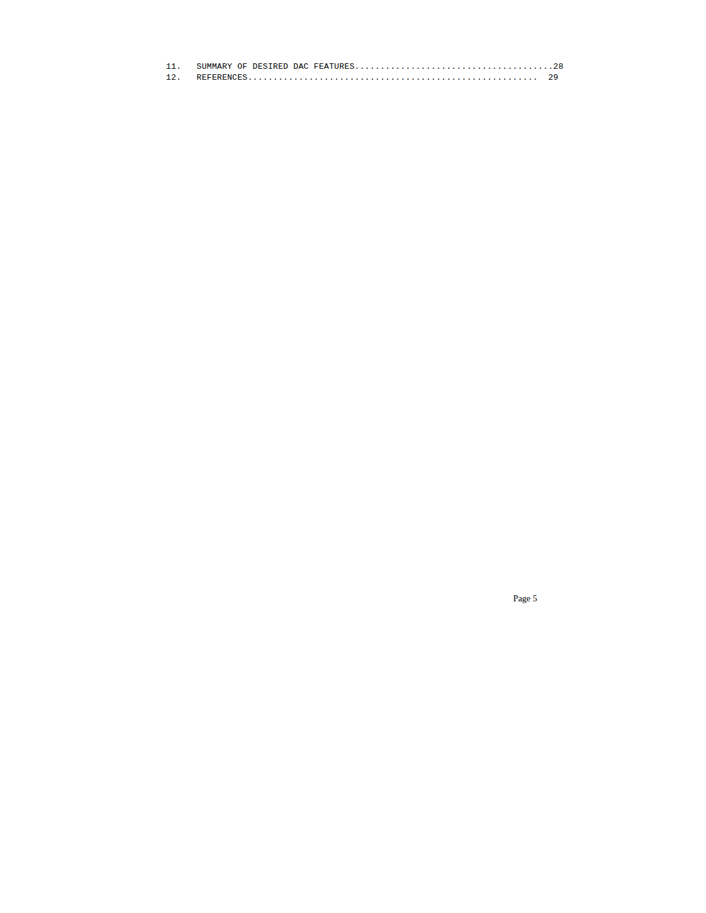11. SUMMARY OF DESIRED DAC FEATURES.......................................28 12. REFERENCES......................................................... 29
Page 5